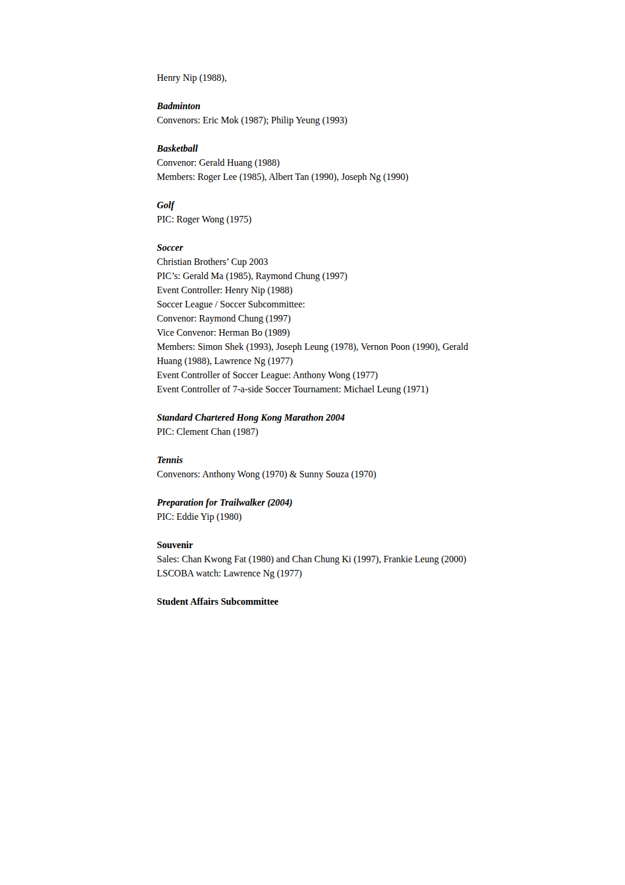Henry Nip (1988),
Badminton
Convenors: Eric Mok (1987); Philip Yeung (1993)
Basketball
Convenor: Gerald Huang (1988)
Members: Roger Lee (1985), Albert Tan (1990), Joseph Ng (1990)
Golf
PIC: Roger Wong (1975)
Soccer
Christian Brothers’ Cup 2003
PIC’s: Gerald Ma (1985), Raymond Chung (1997)
Event Controller: Henry Nip (1988)
Soccer League / Soccer Subcommittee:
Convenor: Raymond Chung (1997)
Vice Convenor: Herman Bo (1989)
Members: Simon Shek (1993), Joseph Leung (1978), Vernon Poon (1990), Gerald Huang (1988), Lawrence Ng (1977)
Event Controller of Soccer League: Anthony Wong (1977)
Event Controller of 7-a-side Soccer Tournament: Michael Leung (1971)
Standard Chartered Hong Kong Marathon 2004
PIC: Clement Chan (1987)
Tennis
Convenors: Anthony Wong (1970) & Sunny Souza (1970)
Preparation for Trailwalker (2004)
PIC: Eddie Yip (1980)
Souvenir
Sales: Chan Kwong Fat (1980) and Chan Chung Ki (1997), Frankie Leung (2000)
LSCOBA watch: Lawrence Ng (1977)
Student Affairs Subcommittee